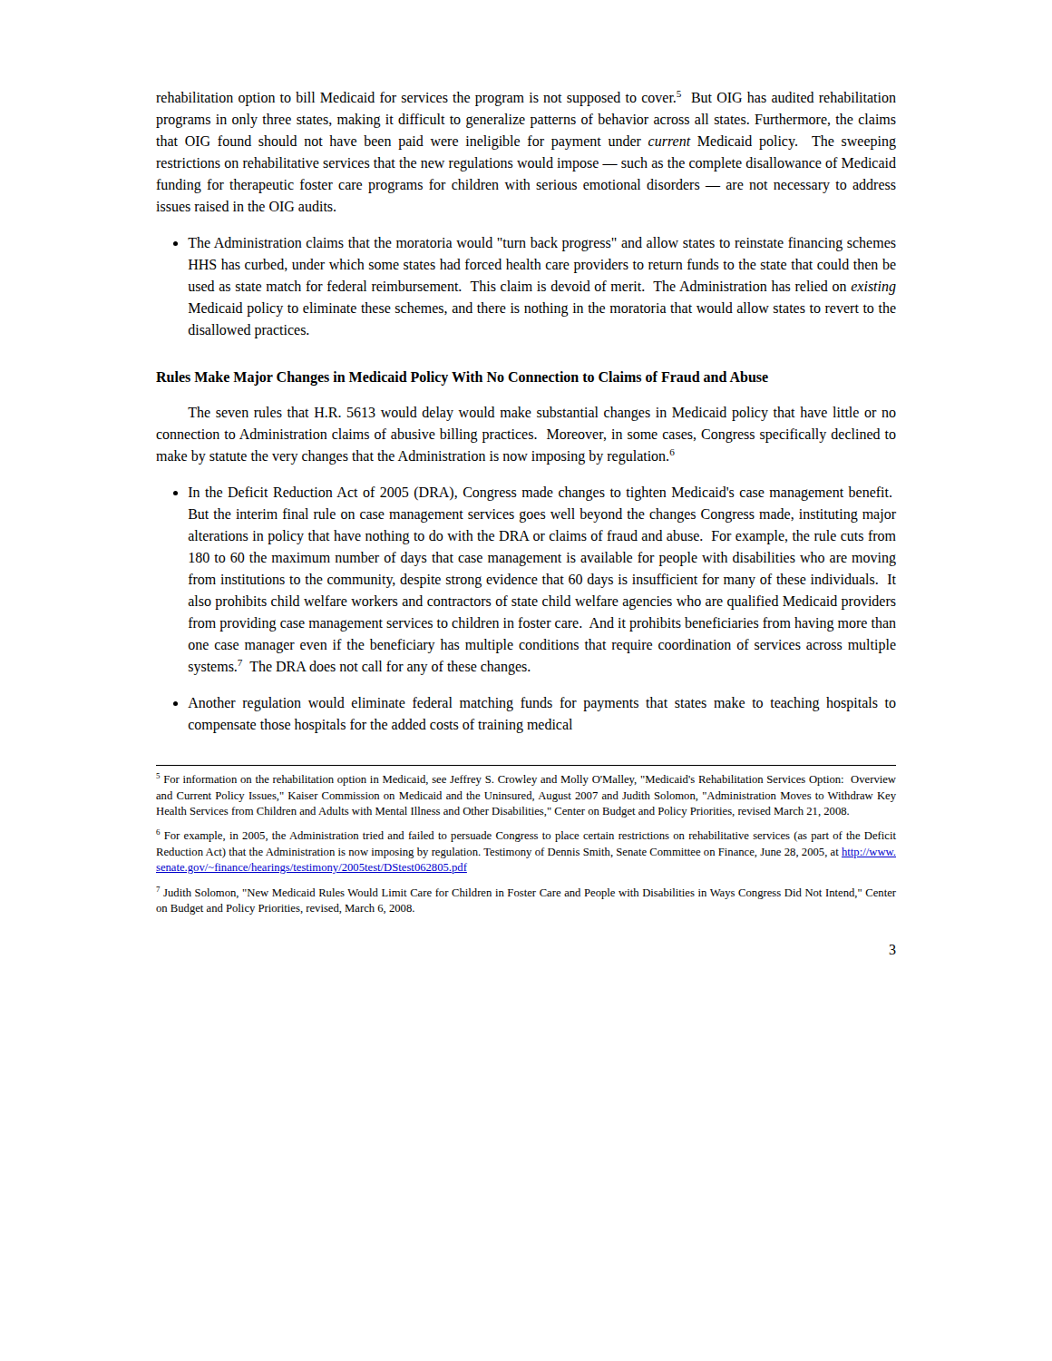rehabilitation option to bill Medicaid for services the program is not supposed to cover.5 But OIG has audited rehabilitation programs in only three states, making it difficult to generalize patterns of behavior across all states. Furthermore, the claims that OIG found should not have been paid were ineligible for payment under current Medicaid policy. The sweeping restrictions on rehabilitative services that the new regulations would impose — such as the complete disallowance of Medicaid funding for therapeutic foster care programs for children with serious emotional disorders — are not necessary to address issues raised in the OIG audits.
The Administration claims that the moratoria would "turn back progress" and allow states to reinstate financing schemes HHS has curbed, under which some states had forced health care providers to return funds to the state that could then be used as state match for federal reimbursement. This claim is devoid of merit. The Administration has relied on existing Medicaid policy to eliminate these schemes, and there is nothing in the moratoria that would allow states to revert to the disallowed practices.
Rules Make Major Changes in Medicaid Policy With No Connection to Claims of Fraud and Abuse
The seven rules that H.R. 5613 would delay would make substantial changes in Medicaid policy that have little or no connection to Administration claims of abusive billing practices. Moreover, in some cases, Congress specifically declined to make by statute the very changes that the Administration is now imposing by regulation.6
In the Deficit Reduction Act of 2005 (DRA), Congress made changes to tighten Medicaid's case management benefit. But the interim final rule on case management services goes well beyond the changes Congress made, instituting major alterations in policy that have nothing to do with the DRA or claims of fraud and abuse. For example, the rule cuts from 180 to 60 the maximum number of days that case management is available for people with disabilities who are moving from institutions to the community, despite strong evidence that 60 days is insufficient for many of these individuals. It also prohibits child welfare workers and contractors of state child welfare agencies who are qualified Medicaid providers from providing case management services to children in foster care. And it prohibits beneficiaries from having more than one case manager even if the beneficiary has multiple conditions that require coordination of services across multiple systems.7 The DRA does not call for any of these changes.
Another regulation would eliminate federal matching funds for payments that states make to teaching hospitals to compensate those hospitals for the added costs of training medical
5 For information on the rehabilitation option in Medicaid, see Jeffrey S. Crowley and Molly O'Malley, "Medicaid's Rehabilitation Services Option: Overview and Current Policy Issues," Kaiser Commission on Medicaid and the Uninsured, August 2007 and Judith Solomon, "Administration Moves to Withdraw Key Health Services from Children and Adults with Mental Illness and Other Disabilities," Center on Budget and Policy Priorities, revised March 21, 2008.
6 For example, in 2005, the Administration tried and failed to persuade Congress to place certain restrictions on rehabilitative services (as part of the Deficit Reduction Act) that the Administration is now imposing by regulation. Testimony of Dennis Smith, Senate Committee on Finance, June 28, 2005, at http://www.senate.gov/~finance/hearings/testimony/2005test/DStest062805.pdf
7 Judith Solomon, "New Medicaid Rules Would Limit Care for Children in Foster Care and People with Disabilities in Ways Congress Did Not Intend," Center on Budget and Policy Priorities, revised, March 6, 2008.
3